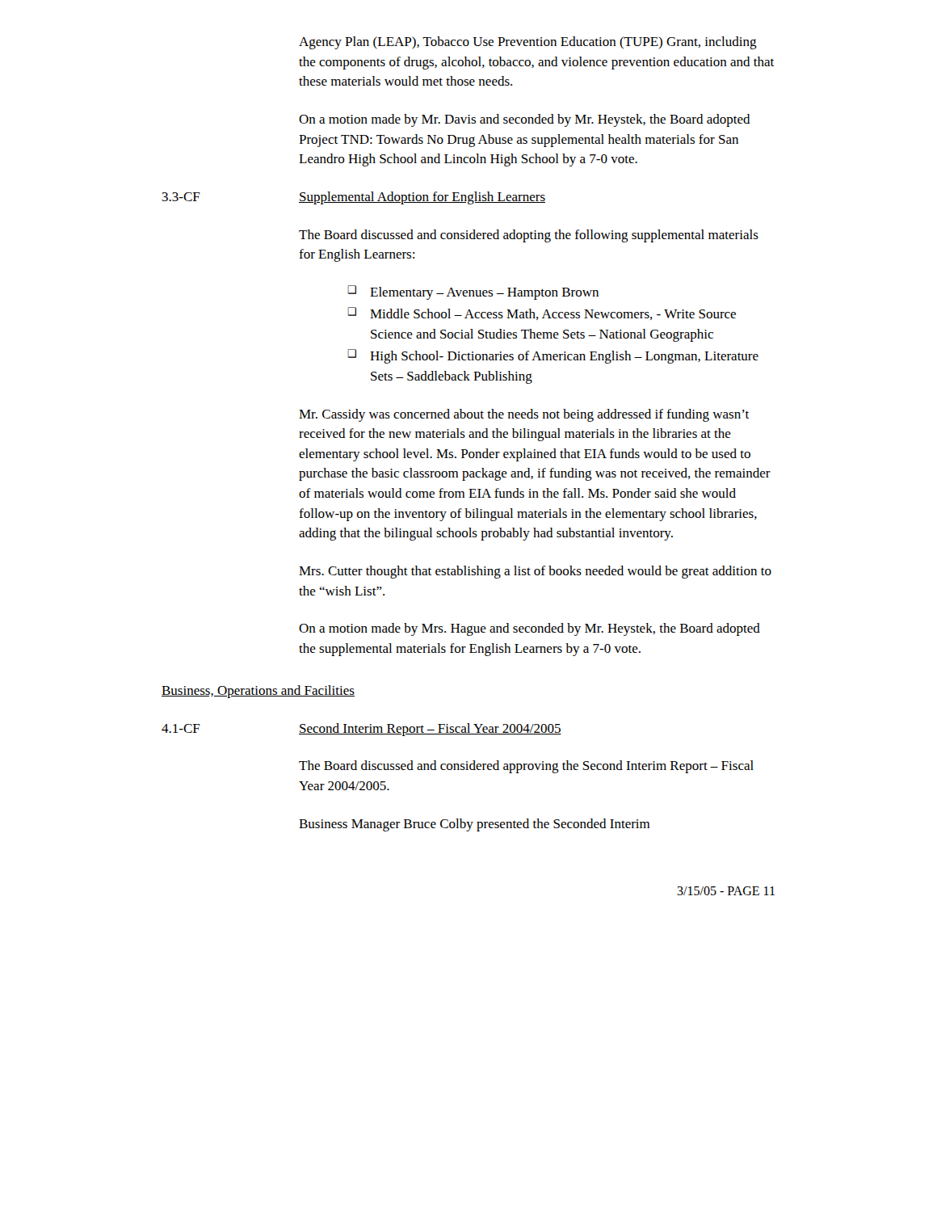Agency Plan (LEAP), Tobacco Use Prevention Education (TUPE) Grant, including the components of drugs, alcohol, tobacco, and violence prevention education and that these materials would met those needs.
On a motion made by Mr. Davis and seconded by Mr. Heystek, the Board adopted Project TND: Towards No Drug Abuse as supplemental health materials for San Leandro High School and Lincoln High School by a 7-0 vote.
3.3-CF
Supplemental Adoption for English Learners
The Board discussed and considered adopting the following supplemental materials for English Learners:
Elementary – Avenues – Hampton Brown
Middle School – Access Math, Access Newcomers, - Write Source Science and Social Studies Theme Sets – National Geographic
High School- Dictionaries of American English – Longman, Literature Sets – Saddleback Publishing
Mr. Cassidy was concerned about the needs not being addressed if funding wasn’t received for the new materials and the bilingual materials in the libraries at the elementary school level. Ms. Ponder explained that EIA funds would to be used to purchase the basic classroom package and, if funding was not received, the remainder of materials would come from EIA funds in the fall. Ms. Ponder said she would follow-up on the inventory of bilingual materials in the elementary school libraries, adding that the bilingual schools probably had substantial inventory.
Mrs. Cutter thought that establishing a list of books needed would be great addition to the “wish List”.
On a motion made by Mrs. Hague and seconded by Mr. Heystek, the Board adopted the supplemental materials for English Learners by a 7-0 vote.
Business, Operations and Facilities
4.1-CF
Second Interim Report – Fiscal Year 2004/2005
The Board discussed and considered approving the Second Interim Report – Fiscal Year 2004/2005.
Business Manager Bruce Colby presented the Seconded Interim
3/15/05 - PAGE 11